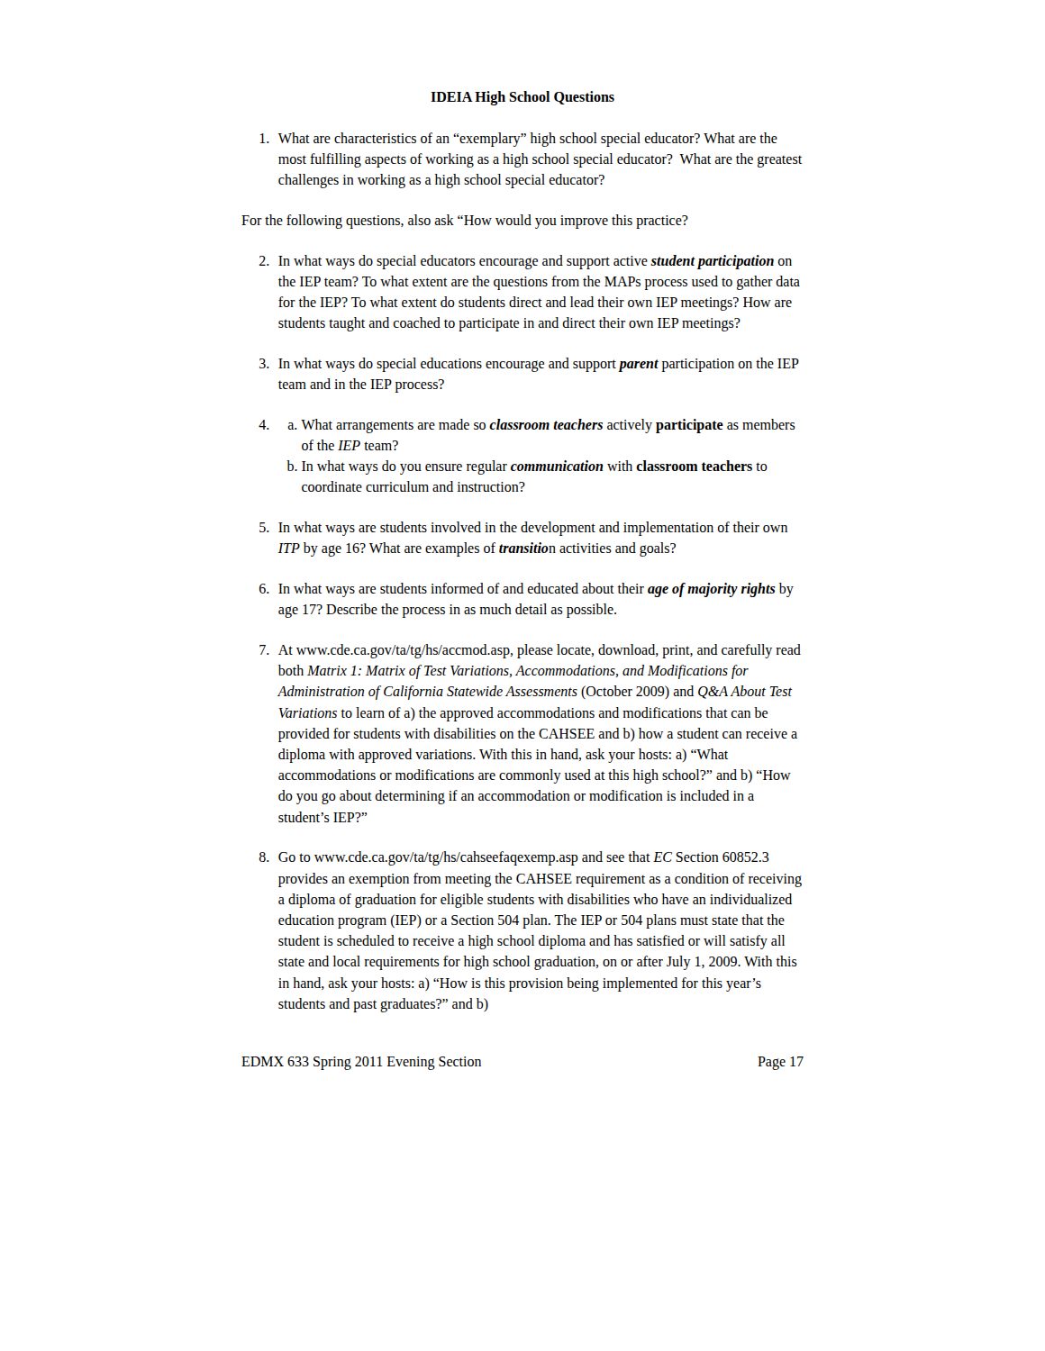IDEIA High School Questions
What are characteristics of an “exemplary” high school special educator? What are the most fulfilling aspects of working as a high school special educator? What are the greatest challenges in working as a high school special educator?
For the following questions, also ask “How would you improve this practice?
In what ways do special educators encourage and support active student participation on the IEP team? To what extent are the questions from the MAPs process used to gather data for the IEP? To what extent do students direct and lead their own IEP meetings? How are students taught and coached to participate in and direct their own IEP meetings?
In what ways do special educations encourage and support parent participation on the IEP team and in the IEP process?
What arrangements are made so classroom teachers actively participate as members of the IEP team?
In what ways do you ensure regular communication with classroom teachers to coordinate curriculum and instruction?
In what ways are students involved in the development and implementation of their own ITP by age 16? What are examples of transition activities and goals?
In what ways are students informed of and educated about their age of majority rights by age 17? Describe the process in as much detail as possible.
At www.cde.ca.gov/ta/tg/hs/accmod.asp, please locate, download, print, and carefully read both Matrix 1: Matrix of Test Variations, Accommodations, and Modifications for Administration of California Statewide Assessments (October 2009) and Q&A About Test Variations to learn of a) the approved accommodations and modifications that can be provided for students with disabilities on the CAHSEE and b) how a student can receive a diploma with approved variations. With this in hand, ask your hosts: a) “What accommodations or modifications are commonly used at this high school?” and b) “How do you go about determining if an accommodation or modification is included in a student’s IEP?”
Go to www.cde.ca.gov/ta/tg/hs/cahseefaqexemp.asp and see that EC Section 60852.3 provides an exemption from meeting the CAHSEE requirement as a condition of receiving a diploma of graduation for eligible students with disabilities who have an individualized education program (IEP) or a Section 504 plan. The IEP or 504 plans must state that the student is scheduled to receive a high school diploma and has satisfied or will satisfy all state and local requirements for high school graduation, on or after July 1, 2009. With this in hand, ask your hosts: a) “How is this provision being implemented for this year’s students and past graduates?” and b)
EDMX 633 Spring 2011 Evening Section
Page 17